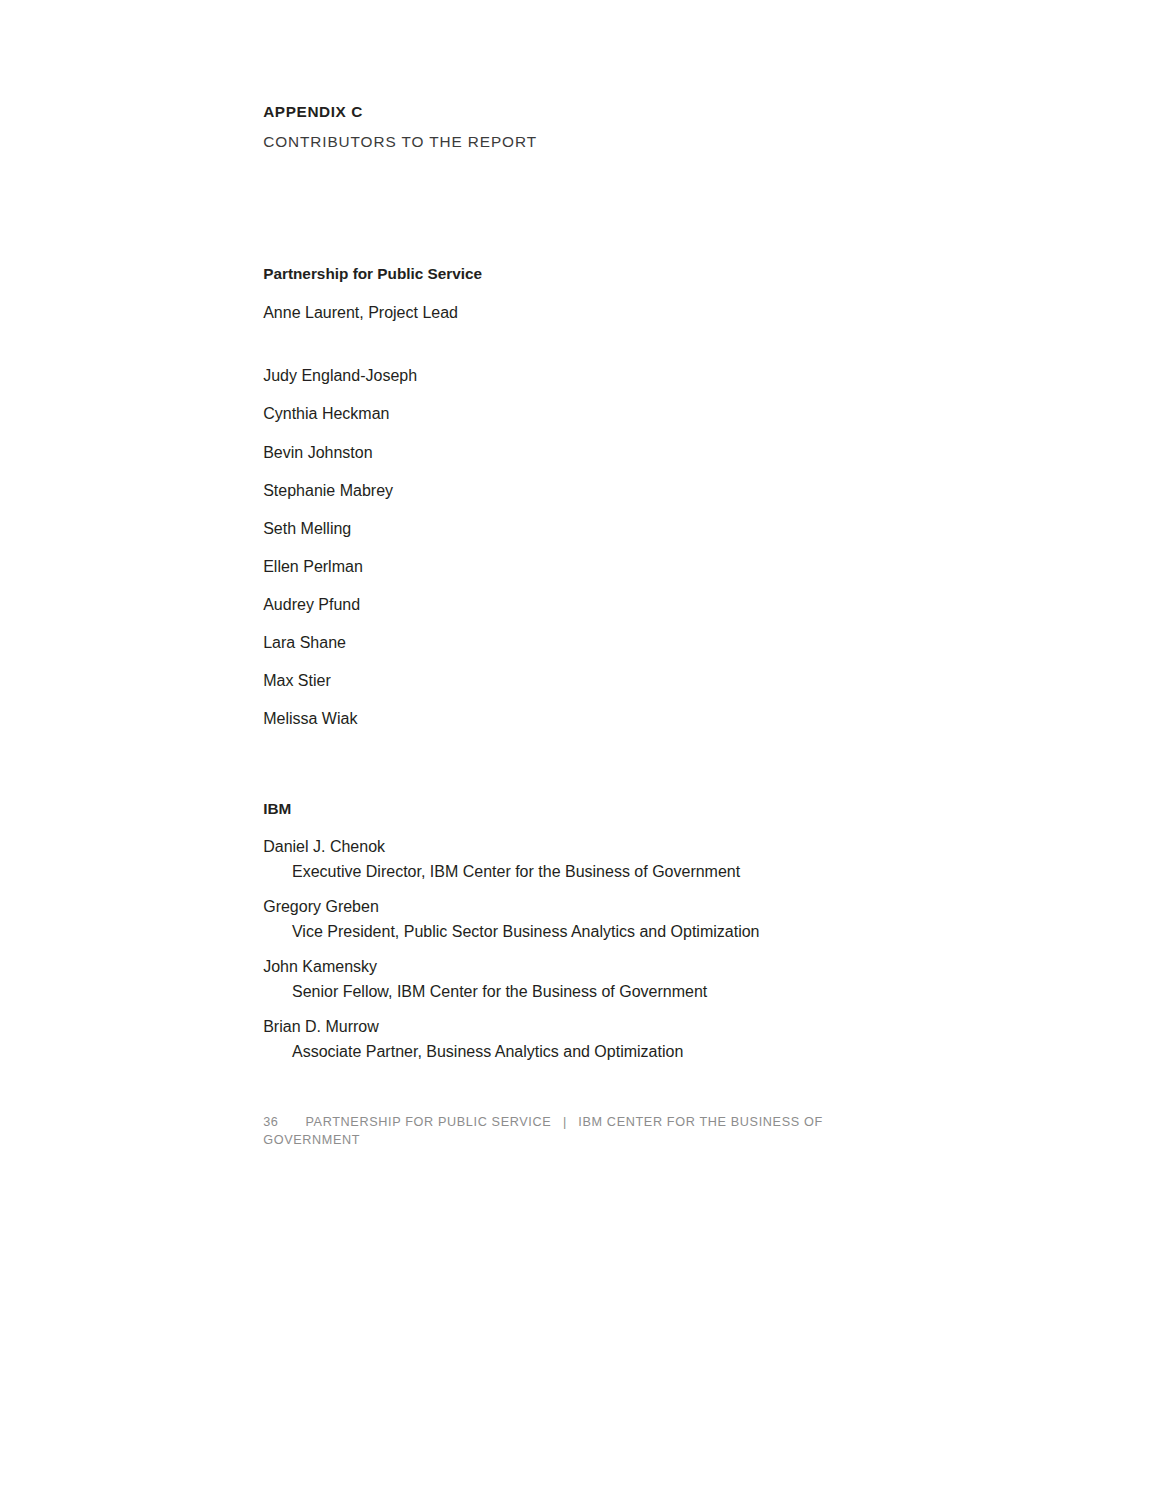APPENDIX C
CONTRIBUTORS TO THE REPORT
Partnership for Public Service
Anne Laurent, Project Lead
Judy England-Joseph
Cynthia Heckman
Bevin Johnston
Stephanie Mabrey
Seth Melling
Ellen Perlman
Audrey Pfund
Lara Shane
Max Stier
Melissa Wiak
IBM
Daniel J. Chenok Executive Director, IBM Center for the Business of Government
Gregory Greben Vice President, Public Sector Business Analytics and Optimization
John Kamensky Senior Fellow, IBM Center for the Business of Government
Brian D. Murrow Associate Partner, Business Analytics and Optimization
36 PARTNERSHIP FOR PUBLIC SERVICE|IBM CENTER FOR THE BUSINESS OF GOVERNMENT